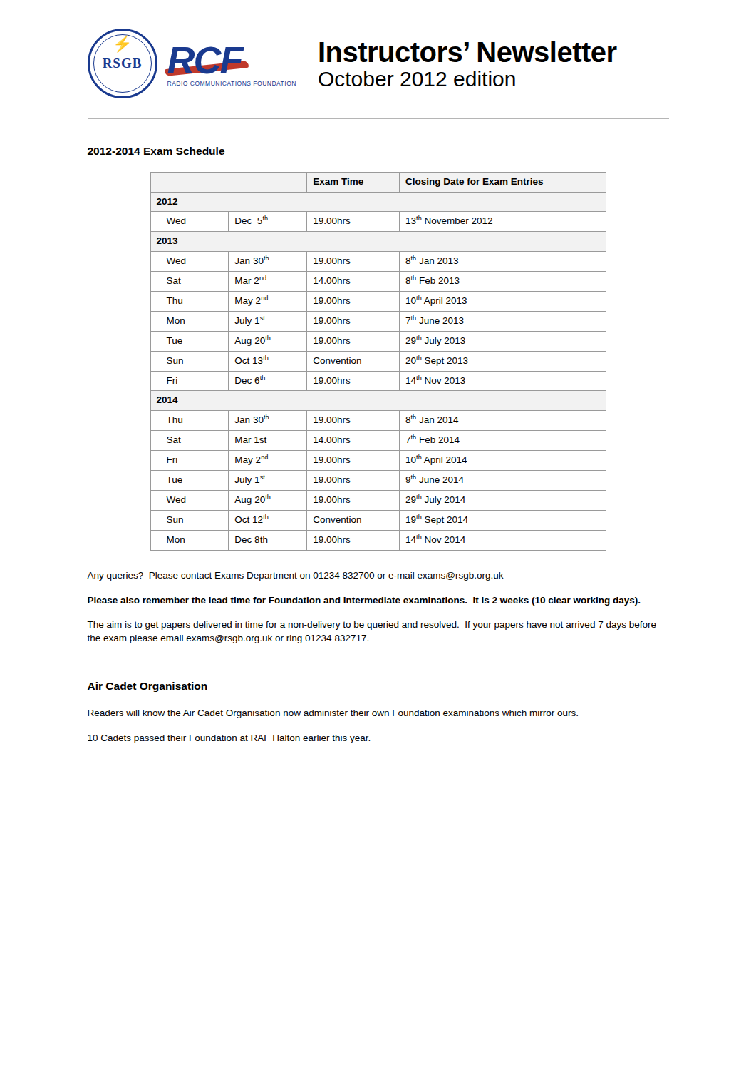⚡
RSGB
RCF
RADIO COMMUNICATIONS FOUNDATION
Instructors’ Newsletter
October 2012 edition
2012-2014 Exam Schedule
| | Exam Time | Closing Date for Exam Entries |
| --- | --- | --- |
| 2012 |
| Wed | Dec 5 th | 19.00hrs | 13 th November 2012 |
| 2013 |
| Wed | Jan 30 th | 19.00hrs | 8 th Jan 2013 |
| Sat | Mar 2 nd | 14.00hrs | 8 th Feb 2013 |
| Thu | May 2 nd | 19.00hrs | 10 th April 2013 |
| Mon | July 1 st | 19.00hrs | 7 th June 2013 |
| Tue | Aug 20 th | 19.00hrs | 29 th July 2013 |
| Sun | Oct 13 th | Convention | 20 th Sept 2013 |
| Fri | Dec 6 th | 19.00hrs | 14 th Nov 2013 |
| 2014 |
| Thu | Jan 30 th | 19.00hrs | 8 th Jan 2014 |
| Sat | Mar 1st | 14.00hrs | 7 th Feb 2014 |
| Fri | May 2 nd | 19.00hrs | 10 th April 2014 |
| Tue | July 1 st | 19.00hrs | 9 th June 2014 |
| Wed | Aug 20 th | 19.00hrs | 29 th July 2014 |
| Sun | Oct 12 th | Convention | 19 th Sept 2014 |
| Mon | Dec 8th | 19.00hrs | 14 th Nov 2014 |
Any queries? Please contact Exams Department on 01234 832700 or e-mail exams@rsgb.org.uk
Please also remember the lead time for Foundation and Intermediate examinations. It is 2 weeks (10 clear working days).
The aim is to get papers delivered in time for a non-delivery to be queried and resolved. If your papers have not arrived 7 days before the exam please email exams@rsgb.org.uk or ring 01234 832717.
Air Cadet Organisation
Readers will know the Air Cadet Organisation now administer their own Foundation examinations which mirror ours.
10 Cadets passed their Foundation at RAF Halton earlier this year.